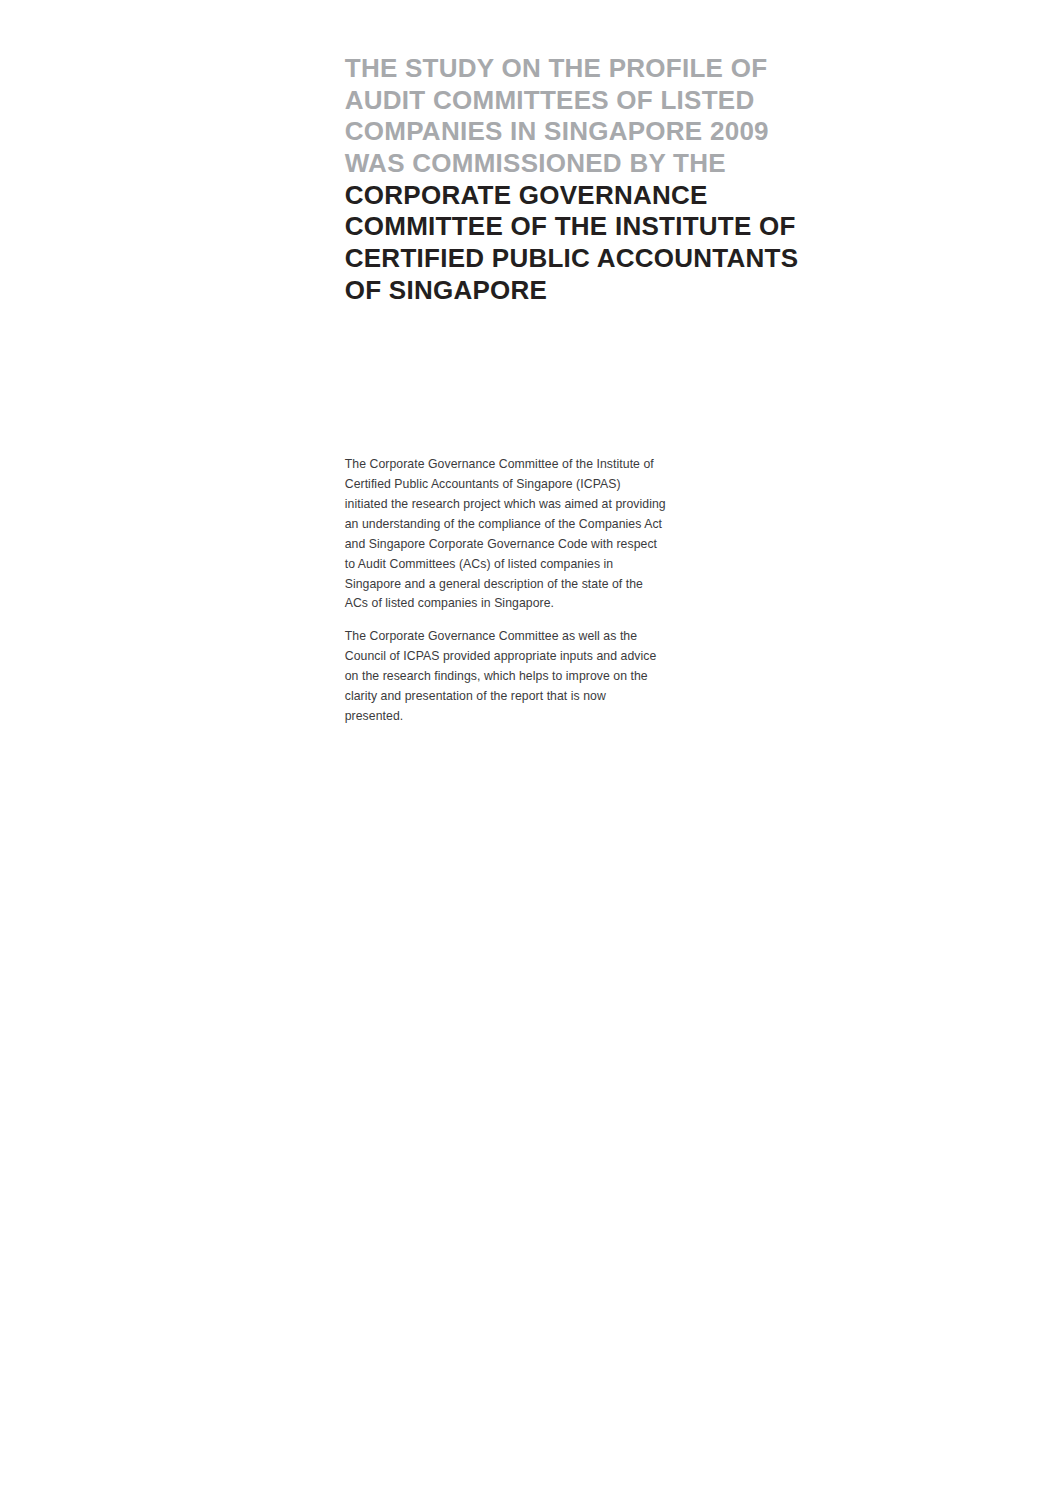The study on the profile of audit committees of listed companies in Singapore 2009 was commissioned by the Corporate Governance Committee of the Institute of Certified Public Accountants of Singapore
The Corporate Governance Committee of the Institute of Certified Public Accountants of Singapore (ICPAS) initiated the research project which was aimed at providing an understanding of the compliance of the Companies Act and Singapore Corporate Governance Code with respect to Audit Committees (ACs) of listed companies in Singapore and a general description of the state of the ACs of listed companies in Singapore.
The Corporate Governance Committee as well as the Council of ICPAS provided appropriate inputs and advice on the research findings, which helps to improve on the clarity and presentation of the report that is now presented.